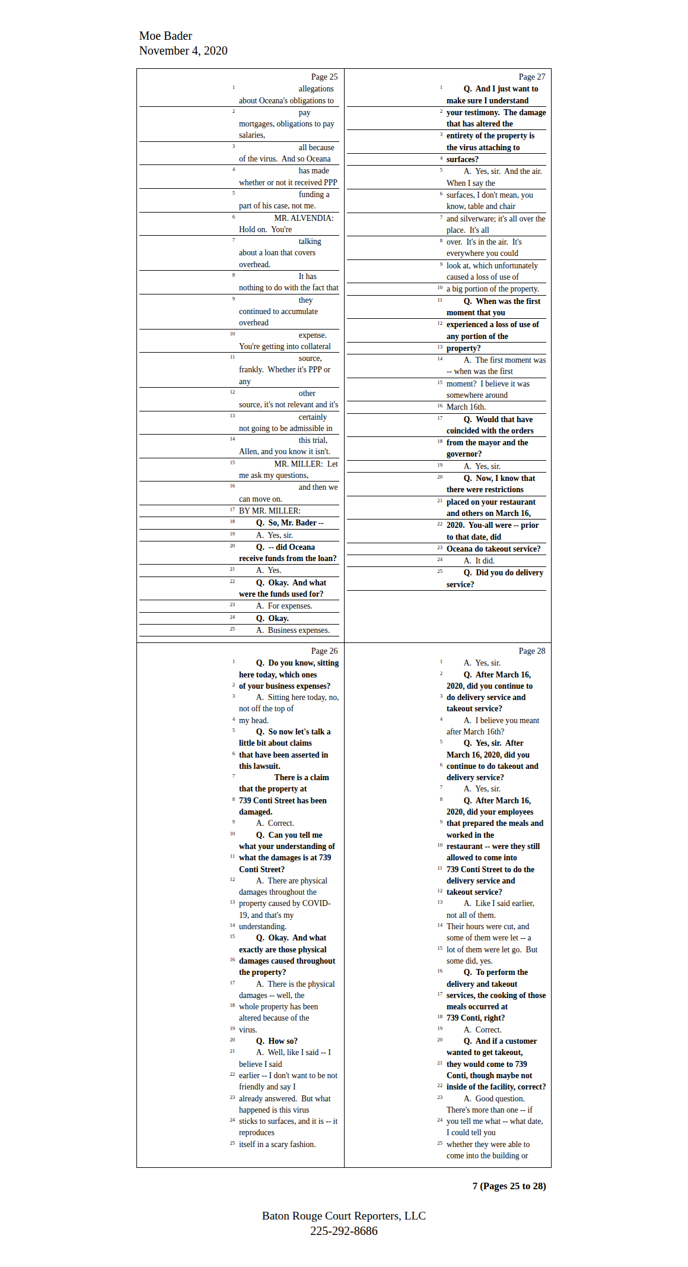Moe Bader
November 4, 2020
| Page 25 / 1 / allegations about Oceana's obligations to / / 2 / pay mortgages, obligations to pay salaries, / / 3 / all because of the virus. And so Oceana / / 4 / has made whether or not it received PPP / / 5 / funding a part of his case, not me. / / 6 / MR. ALVENDIA: Hold on. You're / / 7 / talking about a loan that covers overhead. / / 8 / It has nothing to do with the fact that / / 9 / they continued to accumulate overhead / / 10 / expense. You're getting into collateral / / 11 / source, frankly. Whether it's PPP or any / / 12 / other source, it's not relevant and it's / / 13 / certainly not going to be admissible in / / 14 / this trial, Allen, and you know it isn't. / / 15 / MR. MILLER: Let me ask my questions, / / 16 / and then we can move on. / / 17 / BY MR. MILLER: / / 18 / Q. So, Mr. Bader -- / / 19 / A. Yes, sir. / / 20 / Q. -- did Oceana receive funds from the loan? / / 21 / A. Yes. / / 22 / Q. Okay. And what were the funds used for? / / 23 / A. For expenses. / / 24 / Q. Okay. / / 25 / A. Business expenses. / | Page 27 / 1 / Q. And I just want to make sure I understand / / 2 / your testimony. The damage that has altered the / / 3 / entirety of the property is the virus attaching to / / 4 / surfaces? / / 5 / A. Yes, sir. And the air. When I say the / / 6 / surfaces, I don't mean, you know, table and chair / / 7 / and silverware; it's all over the place. It's all / / 8 / over. It's in the air. It's everywhere you could / / 9 / look at, which unfortunately caused a loss of use of / / 10 / a big portion of the property. / / 11 / Q. When was the first moment that you / / 12 / experienced a loss of use of any portion of the / / 13 / property? / / 14 / A. The first moment was -- when was the first / / 15 / moment? I believe it was somewhere around / / 16 / March 16th. / / 17 / Q. Would that have coincided with the orders / / 18 / from the mayor and the governor? / / 19 / A. Yes, sir. / / 20 / Q. Now, I know that there were restrictions / / 21 / placed on your restaurant and others on March 16, / / 22 / 2020. You-all were -- prior to that date, did / / 23 / Oceana do takeout service? / / 24 / A. It did. / / 25 / Q. Did you do delivery service? / |
| Page 26 / 1 / Q. Do you know, sitting here today, which ones / / 2 / of your business expenses? / / 3 / A. Sitting here today, no, not off the top of / / 4 / my head. / / 5 / Q. So now let's talk a little bit about claims / / 6 / that have been asserted in this lawsuit. / / 7 / There is a claim that the property at / / 8 / 739 Conti Street has been damaged. / / 9 / A. Correct. / / 10 / Q. Can you tell me what your understanding of / / 11 / what the damages is at 739 Conti Street? / / 12 / A. There are physical damages throughout the / / 13 / property caused by COVID-19, and that's my / / 14 / understanding. / / 15 / Q. Okay. And what exactly are those physical / / 16 / damages caused throughout the property? / / 17 / A. There is the physical damages -- well, the / / 18 / whole property has been altered because of the / / 19 / virus. / / 20 / Q. How so? / / 21 / A. Well, like I said -- I believe I said / / 22 / earlier -- I don't want to be not friendly and say I / / 23 / already answered. But what happened is this virus / / 24 / sticks to surfaces, and it is -- it reproduces / / 25 / itself in a scary fashion. / | Page 28 / 1 / A. Yes, sir. / / 2 / Q. After March 16, 2020, did you continue to / / 3 / do delivery service and takeout service? / / 4 / A. I believe you meant after March 16th? / / 5 / Q. Yes, sir. After March 16, 2020, did you / / 6 / continue to do takeout and delivery service? / / 7 / A. Yes, sir. / / 8 / Q. After March 16, 2020, did your employees / / 9 / that prepared the meals and worked in the / / 10 / restaurant -- were they still allowed to come into / / 11 / 739 Conti Street to do the delivery service and / / 12 / takeout service? / / 13 / A. Like I said earlier, not all of them. / / 14 / Their hours were cut, and some of them were let -- a / / 15 / lot of them were let go. But some did, yes. / / 16 / Q. To perform the delivery and takeout / / 17 / services, the cooking of those meals occurred at / / 18 / 739 Conti, right? / / 19 / A. Correct. / / 20 / Q. And if a customer wanted to get takeout, / / 21 / they would come to 739 Conti, though maybe not / / 22 / inside of the facility, correct? / / 23 / A. Good question. There's more than one -- if / / 24 / you tell me what -- what date, I could tell you / / 25 / whether they were able to come into the building or / |
7 (Pages 25 to 28)
Baton Rouge Court Reporters, LLC
225-292-8686